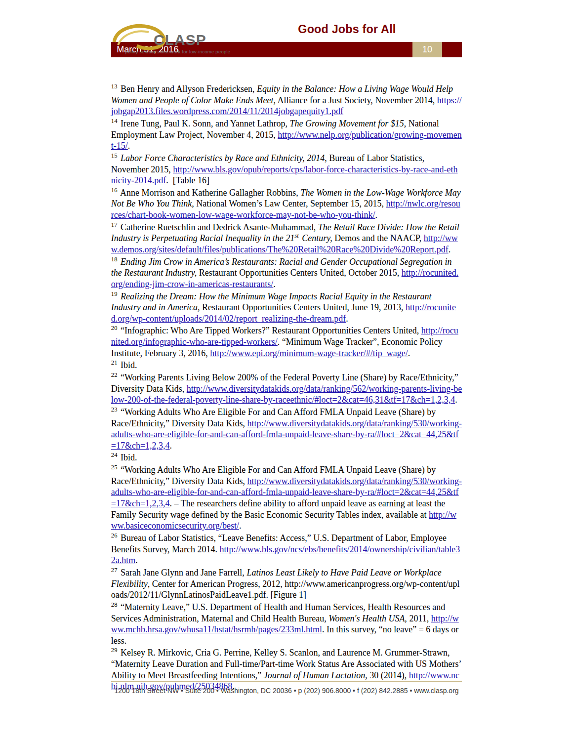CLASP
policy solutions that work for low-income people
Good Jobs for All
March 31, 2016
10
13 Ben Henry and Allyson Fredericksen, Equity in the Balance: How a Living Wage Would Help Women and People of Color Make Ends Meet, Alliance for a Just Society, November 2014, https://jobgap2013.files.wordpress.com/2014/11/2014jobgapequity1.pdf
14 Irene Tung, Paul K. Sonn, and Yannet Lathrop, The Growing Movement for $15, National Employment Law Project, November 4, 2015, http://www.nelp.org/publication/growing-movement-15/.
15 Labor Force Characteristics by Race and Ethnicity, 2014, Bureau of Labor Statistics, November 2015, http://www.bls.gov/opub/reports/cps/labor-force-characteristics-by-race-and-ethnicity-2014.pdf. [Table 16]
16 Anne Morrison and Katherine Gallagher Robbins, The Women in the Low-Wage Workforce May Not Be Who You Think, National Women’s Law Center, September 15, 2015, http://nwlc.org/resources/chart-book-women-low-wage-workforce-may-not-be-who-you-think/.
17 Catherine Ruetschlin and Dedrick Asante-Muhammad, The Retail Race Divide: How the Retail Industry is Perpetuating Racial Inequality in the 21st Century, Demos and the NAACP, http://www.demos.org/sites/default/files/publications/The%20Retail%20Race%20Divide%20Report.pdf.
18 Ending Jim Crow in America’s Restaurants: Racial and Gender Occupational Segregation in the Restaurant Industry, Restaurant Opportunities Centers United, October 2015, http://rocunited.org/ending-jim-crow-in-americas-restaurants/.
19 Realizing the Dream: How the Minimum Wage Impacts Racial Equity in the Restaurant Industry and in America, Restaurant Opportunities Centers United, June 19, 2013, http://rocunited.org/wp-content/uploads/2014/02/report_realizing-the-dream.pdf.
20 “Infographic: Who Are Tipped Workers?” Restaurant Opportunities Centers United, http://rocunited.org/infographic-who-are-tipped-workers/. “Minimum Wage Tracker”, Economic Policy Institute, February 3, 2016, http://www.epi.org/minimum-wage-tracker/#/tip_wage/.
21 Ibid.
22 “Working Parents Living Below 200% of the Federal Poverty Line (Share) by Race/Ethnicity,” Diversity Data Kids, http://www.diversitydatakids.org/data/ranking/562/working-parents-living-below-200-of-the-federal-poverty-line-share-by-raceethnic/#loct=2&cat=46,31&tf=17&ch=1,2,3,4.
23 “Working Adults Who Are Eligible For and Can Afford FMLA Unpaid Leave (Share) by Race/Ethnicity,” Diversity Data Kids, http://www.diversitydatakids.org/data/ranking/530/working-adults-who-are-eligible-for-and-can-afford-fmla-unpaid-leave-share-by-ra/#loct=2&cat=44,25&tf=17&ch=1,2,3,4.
24 Ibid.
25 “Working Adults Who Are Eligible For and Can Afford FMLA Unpaid Leave (Share) by Race/Ethnicity,” Diversity Data Kids, http://www.diversitydatakids.org/data/ranking/530/working-adults-who-are-eligible-for-and-can-afford-fmla-unpaid-leave-share-by-ra/#loct=2&cat=44,25&tf=17&ch=1,2,3,4. – The researchers define ability to afford unpaid leave as earning at least the Family Security wage defined by the Basic Economic Security Tables index, available at http://www.basiceconomicsecurity.org/best/.
26 Bureau of Labor Statistics, “Leave Benefits: Access,” U.S. Department of Labor, Employee Benefits Survey, March 2014. http://www.bls.gov/ncs/ebs/benefits/2014/ownership/civilian/table32a.htm.
27 Sarah Jane Glynn and Jane Farrell, Latinos Least Likely to Have Paid Leave or Workplace Flexibility, Center for American Progress, 2012, http://www.americanprogress.org/wp-content/uploads/2012/11/GlynnLatinosPaidLeave1.pdf. [Figure 1]
28 “Maternity Leave,” U.S. Department of Health and Human Services, Health Resources and Services Administration, Maternal and Child Health Bureau, Women's Health USA, 2011, http://www.mchb.hrsa.gov/whusa11/hstat/hsrmh/pages/233ml.html. In this survey, “no leave” = 6 days or less.
29 Kelsey R. Mirkovic, Cria G. Perrine, Kelley S. Scanlon, and Laurence M. Grummer-Strawn, “Maternity Leave Duration and Full-time/Part-time Work Status Are Associated with US Mothers’ Ability to Meet Breastfeeding Intentions,” Journal of Human Lactation, 30 (2014), http://www.ncbi.nlm.nih.gov/pubmed/25034868.
1200 18th Street NW • Suite 200 • Washington, DC 20036 • p (202) 906.8000 • f (202) 842.2885 • www.clasp.org